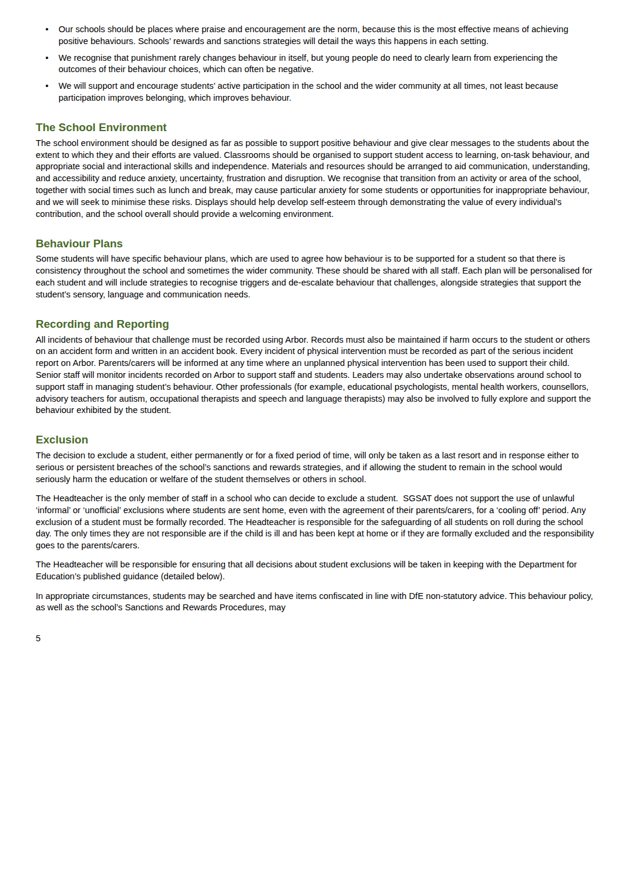Our schools should be places where praise and encouragement are the norm, because this is the most effective means of achieving positive behaviours. Schools’ rewards and sanctions strategies will detail the ways this happens in each setting.
We recognise that punishment rarely changes behaviour in itself, but young people do need to clearly learn from experiencing the outcomes of their behaviour choices, which can often be negative.
We will support and encourage students’ active participation in the school and the wider community at all times, not least because participation improves belonging, which improves behaviour.
The School Environment
The school environment should be designed as far as possible to support positive behaviour and give clear messages to the students about the extent to which they and their efforts are valued. Classrooms should be organised to support student access to learning, on-task behaviour, and appropriate social and interactional skills and independence. Materials and resources should be arranged to aid communication, understanding, and accessibility and reduce anxiety, uncertainty, frustration and disruption. We recognise that transition from an activity or area of the school, together with social times such as lunch and break, may cause particular anxiety for some students or opportunities for inappropriate behaviour, and we will seek to minimise these risks. Displays should help develop self-esteem through demonstrating the value of every individual’s contribution, and the school overall should provide a welcoming environment.
Behaviour Plans
Some students will have specific behaviour plans, which are used to agree how behaviour is to be supported for a student so that there is consistency throughout the school and sometimes the wider community. These should be shared with all staff. Each plan will be personalised for each student and will include strategies to recognise triggers and de-escalate behaviour that challenges, alongside strategies that support the student’s sensory, language and communication needs.
Recording and Reporting
All incidents of behaviour that challenge must be recorded using Arbor. Records must also be maintained if harm occurs to the student or others on an accident form and written in an accident book. Every incident of physical intervention must be recorded as part of the serious incident report on Arbor. Parents/carers will be informed at any time where an unplanned physical intervention has been used to support their child. Senior staff will monitor incidents recorded on Arbor to support staff and students. Leaders may also undertake observations around school to support staff in managing student’s behaviour. Other professionals (for example, educational psychologists, mental health workers, counsellors, advisory teachers for autism, occupational therapists and speech and language therapists) may also be involved to fully explore and support the behaviour exhibited by the student.
Exclusion
The decision to exclude a student, either permanently or for a fixed period of time, will only be taken as a last resort and in response either to serious or persistent breaches of the school’s sanctions and rewards strategies, and if allowing the student to remain in the school would seriously harm the education or welfare of the student themselves or others in school.
The Headteacher is the only member of staff in a school who can decide to exclude a student. SGSAT does not support the use of unlawful ‘informal’ or ‘unofficial’ exclusions where students are sent home, even with the agreement of their parents/carers, for a ‘cooling off’ period. Any exclusion of a student must be formally recorded. The Headteacher is responsible for the safeguarding of all students on roll during the school day. The only times they are not responsible are if the child is ill and has been kept at home or if they are formally excluded and the responsibility goes to the parents/carers.
The Headteacher will be responsible for ensuring that all decisions about student exclusions will be taken in keeping with the Department for Education’s published guidance (detailed below).
In appropriate circumstances, students may be searched and have items confiscated in line with DfE non-statutory advice. This behaviour policy, as well as the school’s Sanctions and Rewards Procedures, may
5